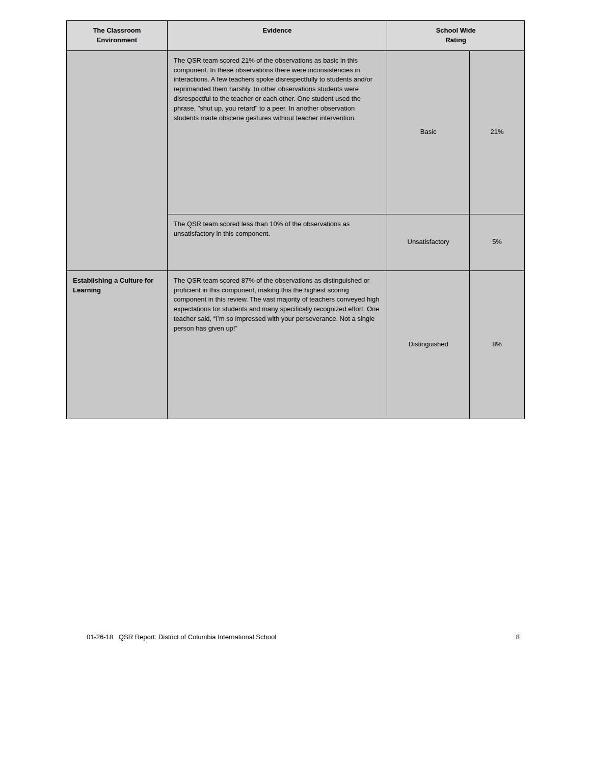| The Classroom Environment | Evidence | School Wide Rating |
| --- | --- | --- |
| | The QSR team scored 21% of the observations as basic in this component. In these observations there were inconsistencies in interactions. A few teachers spoke disrespectfully to students and/or reprimanded them harshly. In other observations students were disrespectful to the teacher or each other. One student used the phrase, "shut up, you retard" to a peer. In another observation students made obscene gestures without teacher intervention. | Basic | 21% |
| The QSR team scored less than 10% of the observations as unsatisfactory in this component. | Unsatisfactory | 5% |
| Establishing a Culture for Learning | The QSR team scored 87% of the observations as distinguished or proficient in this component, making this the highest scoring component in this review. The vast majority of teachers conveyed high expectations for students and many specifically recognized effort. One teacher said, “I’m so impressed with your perseverance. Not a single person has given up!” | Distinguished | 8% |
01-26-18 QSR Report: District of Columbia International School
8